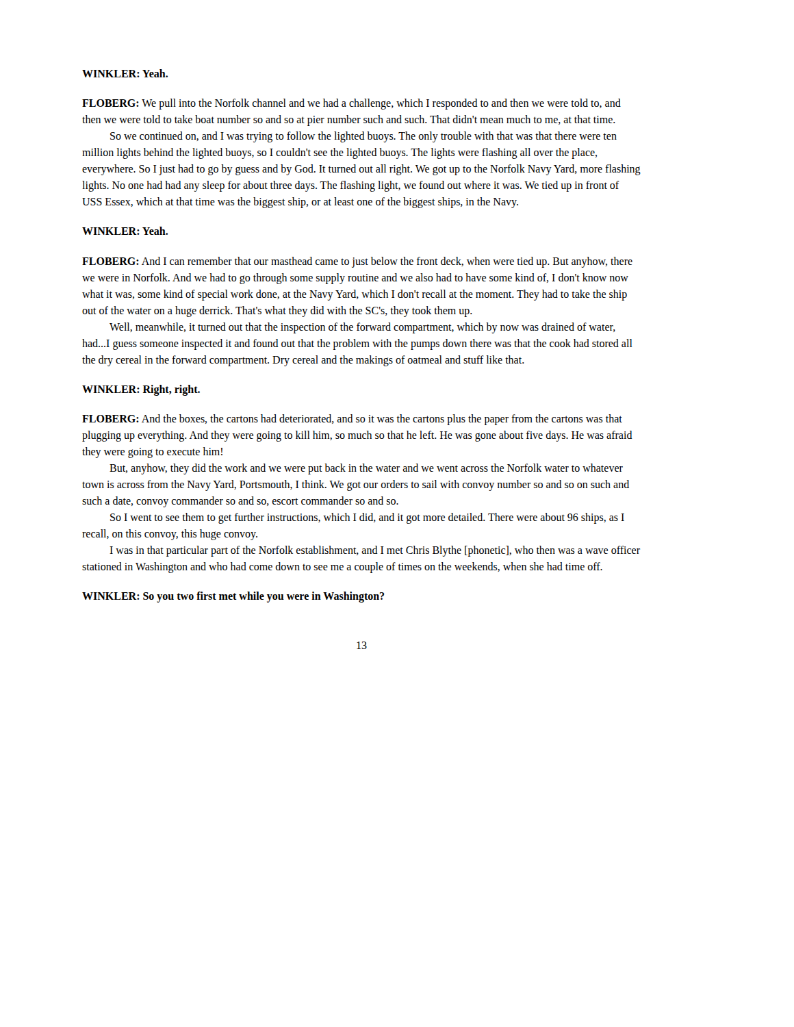WINKLER: Yeah.
FLOBERG: We pull into the Norfolk channel and we had a challenge, which I responded to and then we were told to, and then we were told to take boat number so and so at pier number such and such. That didn't mean much to me, at that time. So we continued on, and I was trying to follow the lighted buoys. The only trouble with that was that there were ten million lights behind the lighted buoys, so I couldn't see the lighted buoys. The lights were flashing all over the place, everywhere. So I just had to go by guess and by God. It turned out all right. We got up to the Norfolk Navy Yard, more flashing lights. No one had had any sleep for about three days. The flashing light, we found out where it was. We tied up in front of USS Essex, which at that time was the biggest ship, or at least one of the biggest ships, in the Navy.
WINKLER: Yeah.
FLOBERG: And I can remember that our masthead came to just below the front deck, when were tied up. But anyhow, there we were in Norfolk. And we had to go through some supply routine and we also had to have some kind of, I don't know now what it was, some kind of special work done, at the Navy Yard, which I don't recall at the moment. They had to take the ship out of the water on a huge derrick. That's what they did with the SC's, they took them up. Well, meanwhile, it turned out that the inspection of the forward compartment, which by now was drained of water, had...I guess someone inspected it and found out that the problem with the pumps down there was that the cook had stored all the dry cereal in the forward compartment. Dry cereal and the makings of oatmeal and stuff like that.
WINKLER: Right, right.
FLOBERG: And the boxes, the cartons had deteriorated, and so it was the cartons plus the paper from the cartons was that plugging up everything. And they were going to kill him, so much so that he left. He was gone about five days. He was afraid they were going to execute him! But, anyhow, they did the work and we were put back in the water and we went across the Norfolk water to whatever town is across from the Navy Yard, Portsmouth, I think. We got our orders to sail with convoy number so and so on such and such a date, convoy commander so and so, escort commander so and so. So I went to see them to get further instructions, which I did, and it got more detailed. There were about 96 ships, as I recall, on this convoy, this huge convoy. I was in that particular part of the Norfolk establishment, and I met Chris Blythe [phonetic], who then was a wave officer stationed in Washington and who had come down to see me a couple of times on the weekends, when she had time off.
WINKLER: So you two first met while you were in Washington?
13